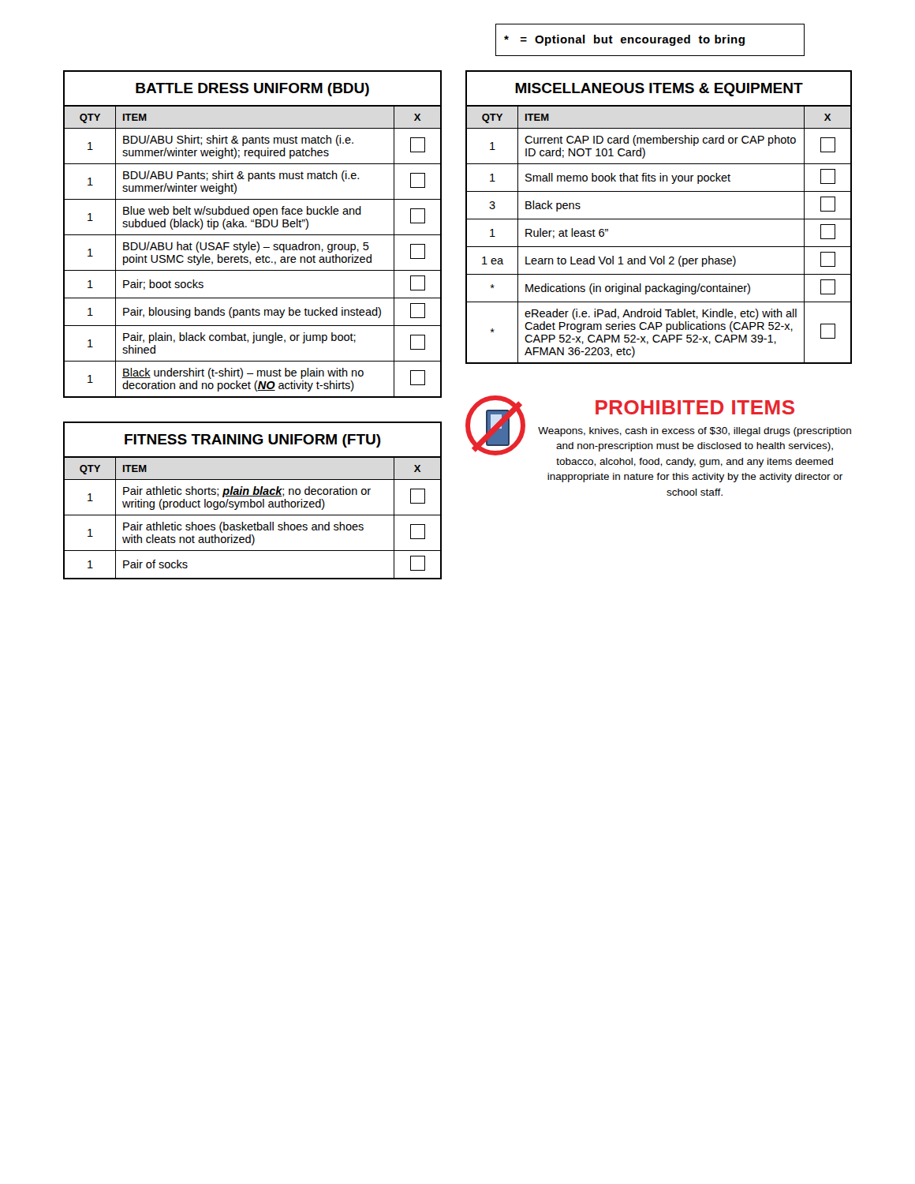* = Optional but encouraged to bring
BATTLE DRESS UNIFORM (BDU)
| QTY | ITEM | X |
| --- | --- | --- |
| 1 | BDU/ABU Shirt; shirt & pants must match (i.e. summer/winter weight); required patches | |
| 1 | BDU/ABU Pants; shirt & pants must match (i.e. summer/winter weight) | |
| 1 | Blue web belt w/subdued open face buckle and subdued (black) tip (aka. “BDU Belt”) | |
| 1 | BDU/ABU hat (USAF style) – squadron, group, 5 point USMC style, berets, etc., are not authorized | |
| 1 | Pair; boot socks | |
| 1 | Pair, blousing bands (pants may be tucked instead) | |
| 1 | Pair, plain, black combat, jungle, or jump boot; shined | |
| 1 | Black undershirt (t-shirt) – must be plain with no decoration and no pocket ( NO activity t-shirts) | |
FITNESS TRAINING UNIFORM (FTU)
| QTY | ITEM | X |
| --- | --- | --- |
| 1 | Pair athletic shorts; plain black ; no decoration or writing (product logo/symbol authorized) | |
| 1 | Pair athletic shoes (basketball shoes and shoes with cleats not authorized) | |
| 1 | Pair of socks | |
MISCELLANEOUS ITEMS & EQUIPMENT
| QTY | ITEM | X |
| --- | --- | --- |
| 1 | Current CAP ID card (membership card or CAP photo ID card; NOT 101 Card) | |
| 1 | Small memo book that fits in your pocket | |
| 3 | Black pens | |
| 1 | Ruler; at least 6” | |
| 1 ea | Learn to Lead Vol 1 and Vol 2 (per phase) | |
| * | Medications (in original packaging/container) | |
| * | eReader (i.e. iPad, Android Tablet, Kindle, etc) with all Cadet Program series CAP publications (CAPR 52-x, CAPP 52-x, CAPM 52-x, CAPF 52-x, CAPM 39-1, AFMAN 36-2203, etc) | |
PROHIBITED ITEMS
Weapons, knives, cash in excess of $30, illegal drugs (prescription and non-prescription must be disclosed to health services), tobacco, alcohol, food, candy, gum, and any items deemed inappropriate in nature for this activity by the activity director or school staff.